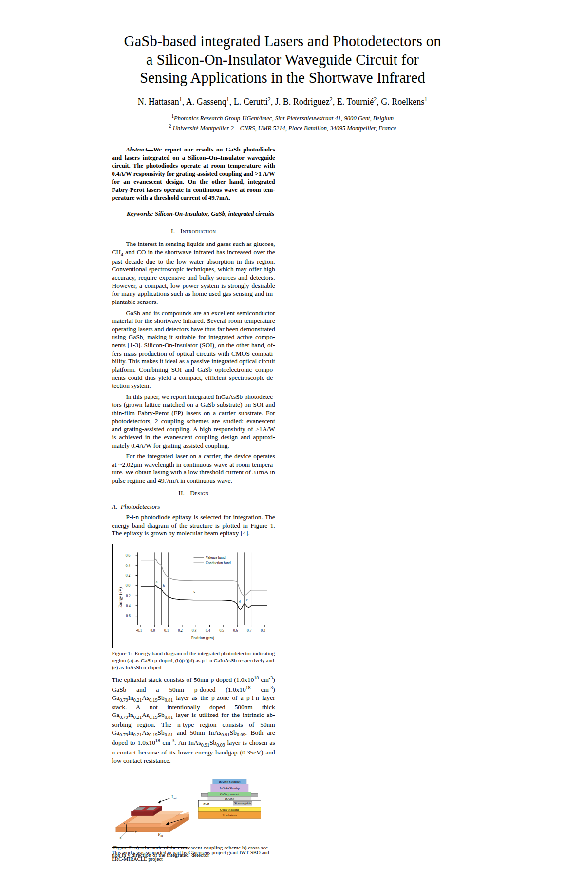GaSb-based integrated Lasers and Photodetectors on a Silicon-On-Insulator Waveguide Circuit for Sensing Applications in the Shortwave Infrared
N. Hattasan1, A. Gassenq1, L. Cerutti2, J. B. Rodriguez2, E. Tournié2, G. Roelkens1
1Photonics Research Group-UGent/imec, Sint-Pietersnieuwstraat 41, 9000 Gent, Belgium
2 Université Montpellier 2 – CNRS, UMR 5214, Place Bataillon, 34095 Montpellier, France
Abstract—We report our results on GaSb photodiodes and lasers integrated on a Silicon–On–Insulator waveguide circuit. The photodiodes operate at room temperature with 0.4A/W responsivity for grating-assisted coupling and >1 A/W for an evanescent design. On the other hand, integrated Fabry-Perot lasers operate in continuous wave at room temperature with a threshold current of 49.7mA.
Keywords: Silicon-On-Insulator, GaSb, integrated circuits
I. Introduction
The interest in sensing liquids and gases such as glucose, CH4 and CO in the shortwave infrared has increased over the past decade due to the low water absorption in this region. Conventional spectroscopic techniques, which may offer high accuracy, require expensive and bulky sources and detectors. However, a compact, low-power system is strongly desirable for many applications such as home used gas sensing and implantable sensors.
GaSb and its compounds are an excellent semiconductor material for the shortwave infrared. Several room temperature operating lasers and detectors have thus far been demonstrated using GaSb, making it suitable for integrated active components [1-3]. Silicon-On-Insulator (SOI), on the other hand, offers mass production of optical circuits with CMOS compatibility. This makes it ideal as a passive integrated optical circuit platform. Combining SOI and GaSb optoelectronic components could thus yield a compact, efficient spectroscopic detection system.
In this paper, we report integrated InGaAsSb photodetectors (grown lattice-matched on a GaSb substrate) on SOI and thin-film Fabry-Perot (FP) lasers on a carrier substrate. For photodetectors, 2 coupling schemes are studied: evanescent and grating-assisted coupling. A high responsivity of >1A/W is achieved in the evanescent coupling design and approximately 0.4A/W for grating-assisted coupling.
For the integrated laser on a carrier, the device operates at ~2.02µm wavelength in continuous wave at room temperature. We obtain lasing with a low threshold current of 31mA in pulse regime and 49.7mA in continuous wave.
II. Design
A. Photodetectors
P-i-n photodiode epitaxy is selected for integration. The energy band diagram of the structure is plotted in Figure 1. The epitaxy is grown by molecular beam epitaxy [4].
0.6 0.4 0.2 0.0 -0.2 -0.4 -0.6 -0.1 0.0 0.1 0.2 0.3 0.4 0.5 0.6 0.7 0.8 Energy (eV) Position (µm) a b c d e Valence band Conduction band
Figure 1: Energy band diagram of the integrated photodetector indicating region (a) as GaSb p-doped, (b)(c)(d) as p-i-n GaInAsSb respectively and (e) as InAsSb n-doped
The epitaxial stack consists of 50nm p-doped (1.0x1018 cm-3) GaSb and a 50nm p-doped (1.0x1018 cm-3) Ga0.79In0.21As0.19Sb0.81 layer as the p-zone of a p-i-n layer stack. A not intentionally doped 500nm thick Ga0.79In0.21As0.19Sb0.81 layer is utilized for the intrinsic absorbing region. The n-type region consists of 50nm Ga0.79In0.21As0.19Sb0.81 and 50nm InAs0.91Sb0.09. Both are doped to 1.0x1018 cm-3. An InAs0.91Sb0.09 layer is chosen as n-contact because of its lower energy bandgap (0.35eV) and low contact resistance.
Iout Pin z y x InAsSb n contact InGaAsSb n-i-p GaSb p contact InAsSb BCB Si waveguide Oxide cladding Si substrate
Figure 2: a) schematic of the evanescent coupling scheme b) cross section in y direction of the integrated detector
This works was supported in part by Glucosens project grant IWT-SBO and ERC-MIRACLE project